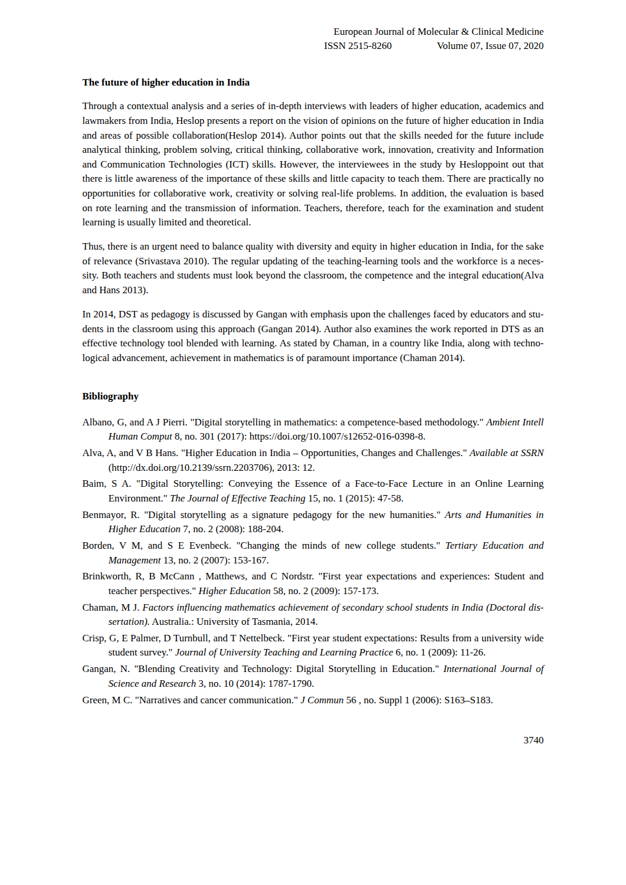European Journal of Molecular & Clinical Medicine
ISSN 2515-8260 Volume 07, Issue 07, 2020
The future of higher education in India
Through a contextual analysis and a series of in-depth interviews with leaders of higher education, academics and lawmakers from India, Heslop presents a report on the vision of opinions on the future of higher education in India and areas of possible collaboration(Heslop 2014). Author points out that the skills needed for the future include analytical thinking, problem solving, critical thinking, collaborative work, innovation, creativity and Information and Communication Technologies (ICT) skills. However, the interviewees in the study by Hesloppoint out that there is little awareness of the importance of these skills and little capacity to teach them. There are practically no opportunities for collaborative work, creativity or solving real-life problems. In addition, the evaluation is based on rote learning and the transmission of information. Teachers, therefore, teach for the examination and student learning is usually limited and theoretical.
Thus, there is an urgent need to balance quality with diversity and equity in higher education in India, for the sake of relevance (Srivastava 2010). The regular updating of the teaching-learning tools and the workforce is a necessity. Both teachers and students must look beyond the classroom, the competence and the integral education(Alva and Hans 2013).
In 2014, DST as pedagogy is discussed by Gangan with emphasis upon the challenges faced by educators and students in the classroom using this approach (Gangan 2014). Author also examines the work reported in DTS as an effective technology tool blended with learning. As stated by Chaman, in a country like India, along with technological advancement, achievement in mathematics is of paramount importance (Chaman 2014).
Bibliography
Albano, G, and A J Pierri. "Digital storytelling in mathematics: a competence-based methodology." Ambient Intell Human Comput 8, no. 301 (2017): https://doi.org/10.1007/s12652-016-0398-8.
Alva, A, and V B Hans. "Higher Education in India – Opportunities, Changes and Challenges." Available at SSRN (http://dx.doi.org/10.2139/ssrn.2203706), 2013: 12.
Baim, S A. "Digital Storytelling: Conveying the Essence of a Face-to-Face Lecture in an Online Learning Environment." The Journal of Effective Teaching 15, no. 1 (2015): 47-58.
Benmayor, R. "Digital storytelling as a signature pedagogy for the new humanities." Arts and Humanities in Higher Education 7, no. 2 (2008): 188-204.
Borden, V M, and S E Evenbeck. "Changing the minds of new college students." Tertiary Education and Management 13, no. 2 (2007): 153-167.
Brinkworth, R, B McCann , Matthews, and C Nordstr. "First year expectations and experiences: Student and teacher perspectives." Higher Education 58, no. 2 (2009): 157-173.
Chaman, M J. Factors influencing mathematics achievement of secondary school students in India (Doctoral dissertation). Australia.: University of Tasmania, 2014.
Crisp, G, E Palmer, D Turnbull, and T Nettelbeck. "First year student expectations: Results from a university wide student survey." Journal of University Teaching and Learning Practice 6, no. 1 (2009): 11-26.
Gangan, N. "Blending Creativity and Technology: Digital Storytelling in Education." International Journal of Science and Research 3, no. 10 (2014): 1787-1790.
Green, M C. "Narratives and cancer communication." J Commun 56 , no. Suppl 1 (2006): S163–S183.
3740